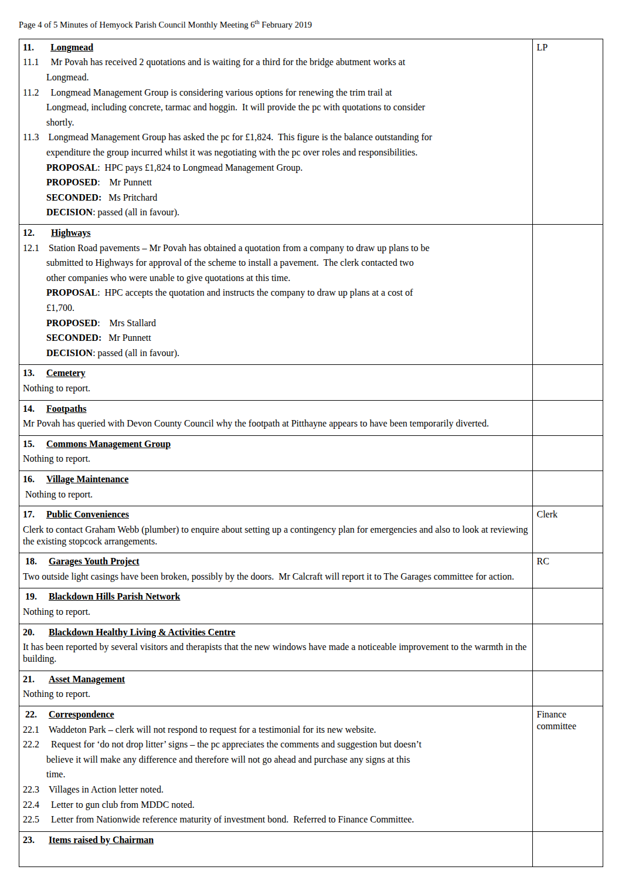Page 4 of 5 Minutes of Hemyock Parish Council Monthly Meeting 6th February 2019
| 11. Longmead 11.1 Mr Povah has received 2 quotations and is waiting for a third for the bridge abutment works at Longmead. 11.2 Longmead Management Group is considering various options for renewing the trim trail at Longmead, including concrete, tarmac and hoggin. It will provide the pc with quotations to consider shortly. 11.3 Longmead Management Group has asked the pc for £1,824. This figure is the balance outstanding for expenditure the group incurred whilst it was negotiating with the pc over roles and responsibilities. PROPOSAL : HPC pays £1,824 to Longmead Management Group. PROPOSED : Mr Punnett SECONDED: Ms Pritchard DECISION : passed (all in favour). | LP |
| 12. Highways 12.1 Station Road pavements – Mr Povah has obtained a quotation from a company to draw up plans to be submitted to Highways for approval of the scheme to install a pavement. The clerk contacted two other companies who were unable to give quotations at this time. PROPOSAL : HPC accepts the quotation and instructs the company to draw up plans at a cost of £1,700. PROPOSED : Mrs Stallard SECONDED: Mr Punnett DECISION : passed (all in favour). | |
| 13. Cemetery Nothing to report. | |
| 14. Footpaths Mr Povah has queried with Devon County Council why the footpath at Pitthayne appears to have been temporarily diverted. | |
| 15. Commons Management Group Nothing to report. | |
| 16. Village Maintenance Nothing to report. | |
| 17. Public Conveniences Clerk to contact Graham Webb (plumber) to enquire about setting up a contingency plan for emergencies and also to look at reviewing the existing stopcock arrangements. | Clerk |
| 18. Garages Youth Project Two outside light casings have been broken, possibly by the doors. Mr Calcraft will report it to The Garages committee for action. | RC |
| 19. Blackdown Hills Parish Network Nothing to report. | |
| 20. Blackdown Healthy Living & Activities Centre It has been reported by several visitors and therapists that the new windows have made a noticeable improvement to the warmth in the building. | |
| 21. Asset Management Nothing to report. | |
| 22. Correspondence 22.1 Waddeton Park – clerk will not respond to request for a testimonial for its new website. 22.2 Request for ‘do not drop litter’ signs – the pc appreciates the comments and suggestion but doesn’t believe it will make any difference and therefore will not go ahead and purchase any signs at this time. 22.3 Villages in Action letter noted. 22.4 Letter to gun club from MDDC noted. 22.5 Letter from Nationwide reference maturity of investment bond. Referred to Finance Committee. | Finance committee |
| 23. Items raised by Chairman | |